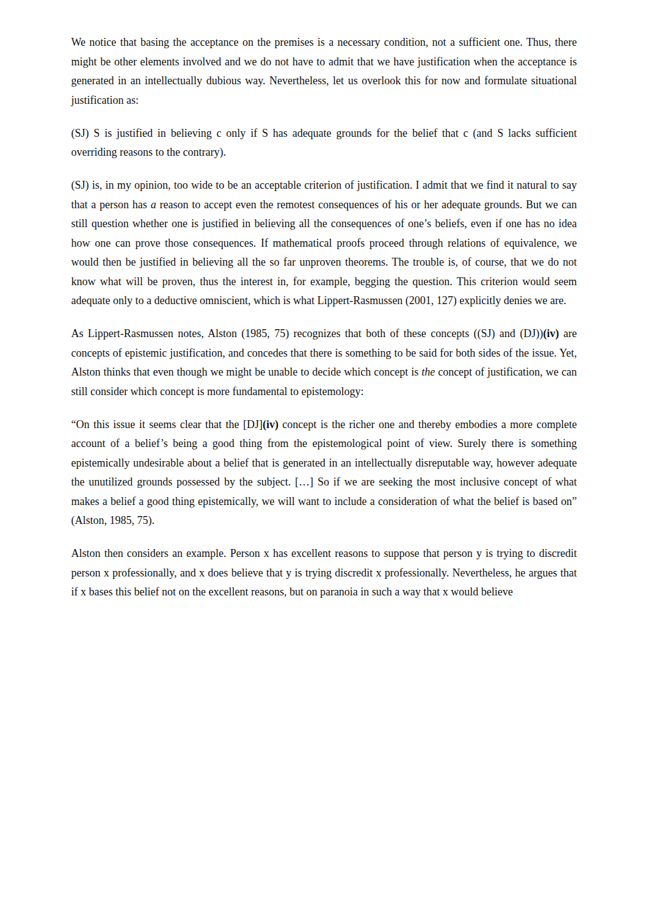We notice that basing the acceptance on the premises is a necessary condition, not a sufficient one. Thus, there might be other elements involved and we do not have to admit that we have justification when the acceptance is generated in an intellectually dubious way. Nevertheless, let us overlook this for now and formulate situational justification as:
(SJ) S is justified in believing c only if S has adequate grounds for the belief that c (and S lacks sufficient overriding reasons to the contrary).
(SJ) is, in my opinion, too wide to be an acceptable criterion of justification. I admit that we find it natural to say that a person has a reason to accept even the remotest consequences of his or her adequate grounds. But we can still question whether one is justified in believing all the consequences of one’s beliefs, even if one has no idea how one can prove those consequences. If mathematical proofs proceed through relations of equivalence, we would then be justified in believing all the so far unproven theorems. The trouble is, of course, that we do not know what will be proven, thus the interest in, for example, begging the question. This criterion would seem adequate only to a deductive omniscient, which is what Lippert-Rasmussen (2001, 127) explicitly denies we are.
As Lippert-Rasmussen notes, Alston (1985, 75) recognizes that both of these concepts ((SJ) and (DJ))(iv) are concepts of epistemic justification, and concedes that there is something to be said for both sides of the issue. Yet, Alston thinks that even though we might be unable to decide which concept is the concept of justification, we can still consider which concept is more fundamental to epistemology:
“On this issue it seems clear that the [DJ](iv) concept is the richer one and thereby embodies a more complete account of a belief’s being a good thing from the epistemological point of view. Surely there is something epistemically undesirable about a belief that is generated in an intellectually disreputable way, however adequate the unutilized grounds possessed by the subject. […] So if we are seeking the most inclusive concept of what makes a belief a good thing epistemically, we will want to include a consideration of what the belief is based on” (Alston, 1985, 75).
Alston then considers an example. Person x has excellent reasons to suppose that person y is trying to discredit person x professionally, and x does believe that y is trying discredit x professionally. Nevertheless, he argues that if x bases this belief not on the excellent reasons, but on paranoia in such a way that x would believe